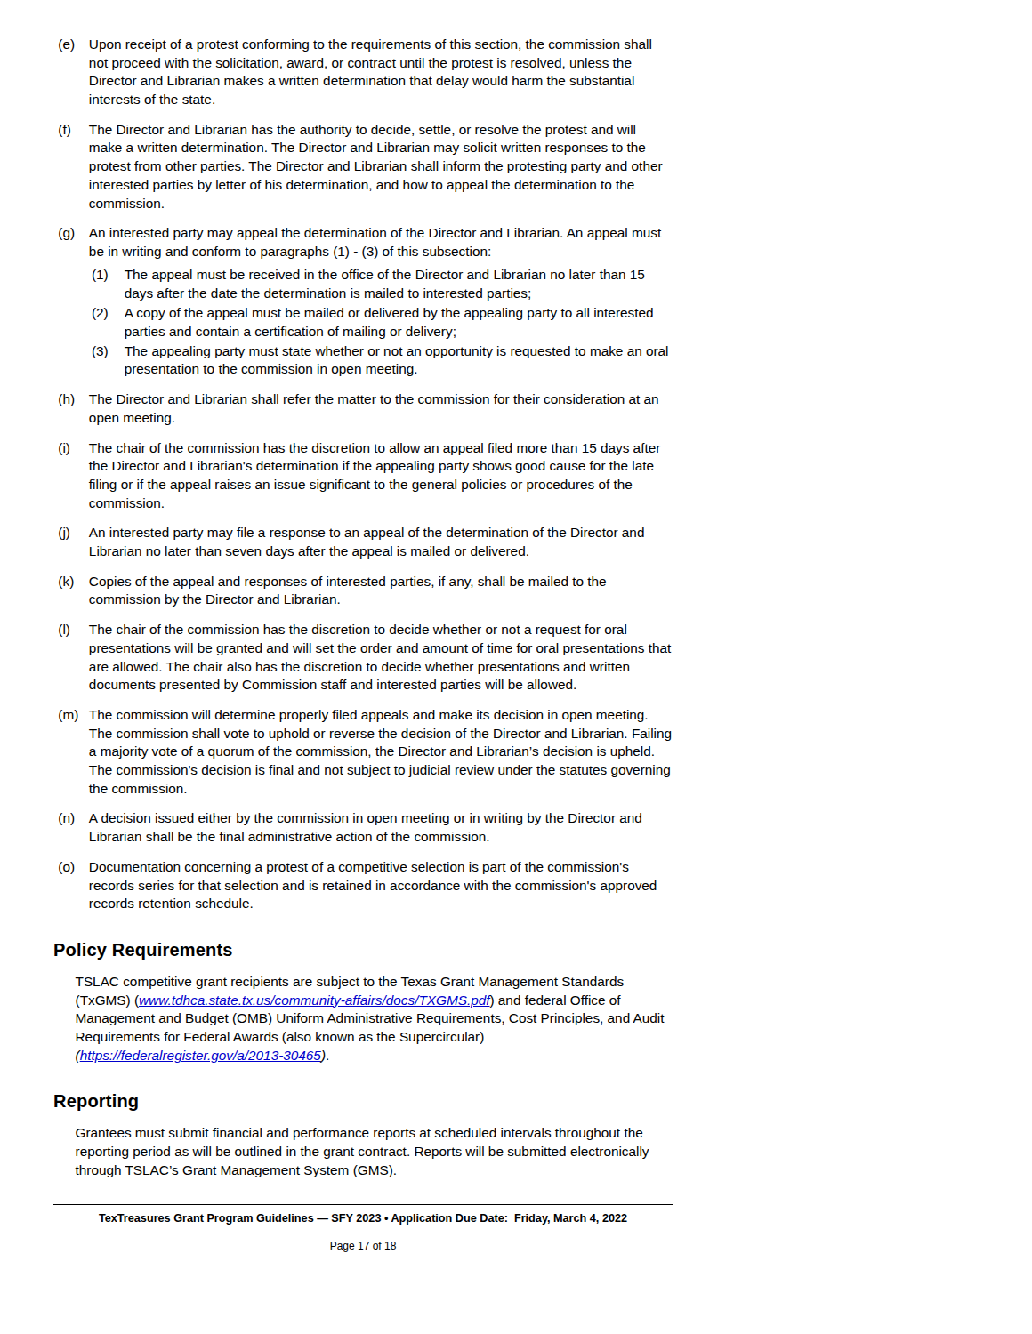(e) Upon receipt of a protest conforming to the requirements of this section, the commission shall not proceed with the solicitation, award, or contract until the protest is resolved, unless the Director and Librarian makes a written determination that delay would harm the substantial interests of the state.
(f) The Director and Librarian has the authority to decide, settle, or resolve the protest and will make a written determination. The Director and Librarian may solicit written responses to the protest from other parties. The Director and Librarian shall inform the protesting party and other interested parties by letter of his determination, and how to appeal the determination to the commission.
(g) An interested party may appeal the determination of the Director and Librarian. An appeal must be in writing and conform to paragraphs (1) - (3) of this subsection:
(1) The appeal must be received in the office of the Director and Librarian no later than 15 days after the date the determination is mailed to interested parties;
(2) A copy of the appeal must be mailed or delivered by the appealing party to all interested parties and contain a certification of mailing or delivery;
(3) The appealing party must state whether or not an opportunity is requested to make an oral presentation to the commission in open meeting.
(h) The Director and Librarian shall refer the matter to the commission for their consideration at an open meeting.
(i) The chair of the commission has the discretion to allow an appeal filed more than 15 days after the Director and Librarian's determination if the appealing party shows good cause for the late filing or if the appeal raises an issue significant to the general policies or procedures of the commission.
(j) An interested party may file a response to an appeal of the determination of the Director and Librarian no later than seven days after the appeal is mailed or delivered.
(k) Copies of the appeal and responses of interested parties, if any, shall be mailed to the commission by the Director and Librarian.
(l) The chair of the commission has the discretion to decide whether or not a request for oral presentations will be granted and will set the order and amount of time for oral presentations that are allowed. The chair also has the discretion to decide whether presentations and written documents presented by Commission staff and interested parties will be allowed.
(m) The commission will determine properly filed appeals and make its decision in open meeting. The commission shall vote to uphold or reverse the decision of the Director and Librarian. Failing a majority vote of a quorum of the commission, the Director and Librarian’s decision is upheld. The commission's decision is final and not subject to judicial review under the statutes governing the commission.
(n) A decision issued either by the commission in open meeting or in writing by the Director and Librarian shall be the final administrative action of the commission.
(o) Documentation concerning a protest of a competitive selection is part of the commission's records series for that selection and is retained in accordance with the commission's approved records retention schedule.
Policy Requirements
TSLAC competitive grant recipients are subject to the Texas Grant Management Standards (TxGMS) (www.tdhca.state.tx.us/community-affairs/docs/TXGMS.pdf) and federal Office of Management and Budget (OMB) Uniform Administrative Requirements, Cost Principles, and Audit Requirements for Federal Awards (also known as the Supercircular) (https://federalregister.gov/a/2013-30465).
Reporting
Grantees must submit financial and performance reports at scheduled intervals throughout the reporting period as will be outlined in the grant contract. Reports will be submitted electronically through TSLAC’s Grant Management System (GMS).
TexTreasures Grant Program Guidelines — SFY 2023 • Application Due Date: Friday, March 4, 2022
Page 17 of 18